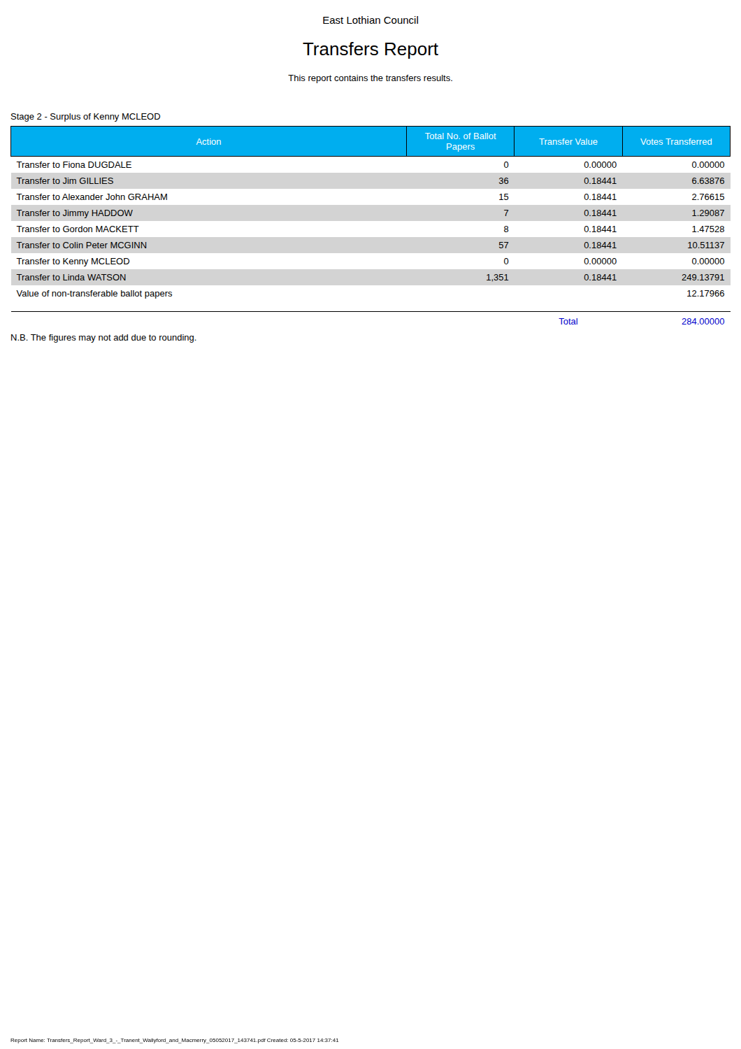East Lothian Council
Transfers Report
This report contains the transfers results.
Stage 2 - Surplus of Kenny MCLEOD
| Action | Total No. of Ballot Papers | Transfer Value | Votes Transferred |
| --- | --- | --- | --- |
| Transfer to Fiona DUGDALE | 0 | 0.00000 | 0.00000 |
| Transfer to Jim GILLIES | 36 | 0.18441 | 6.63876 |
| Transfer to Alexander John GRAHAM | 15 | 0.18441 | 2.76615 |
| Transfer to Jimmy HADDOW | 7 | 0.18441 | 1.29087 |
| Transfer to Gordon MACKETT | 8 | 0.18441 | 1.47528 |
| Transfer to Colin Peter MCGINN | 57 | 0.18441 | 10.51137 |
| Transfer to Kenny MCLEOD | 0 | 0.00000 | 0.00000 |
| Transfer to Linda WATSON | 1,351 | 0.18441 | 249.13791 |
| Value of non-transferable ballot papers | | | 12.17966 |
| | | Total | 284.00000 |
N.B. The figures may not add due to rounding.
Report Name: Transfers_Report_Ward_3_-_Tranent_Wallyford_and_Macmerry_05052017_143741.pdf Created: 05-5-2017 14:37:41